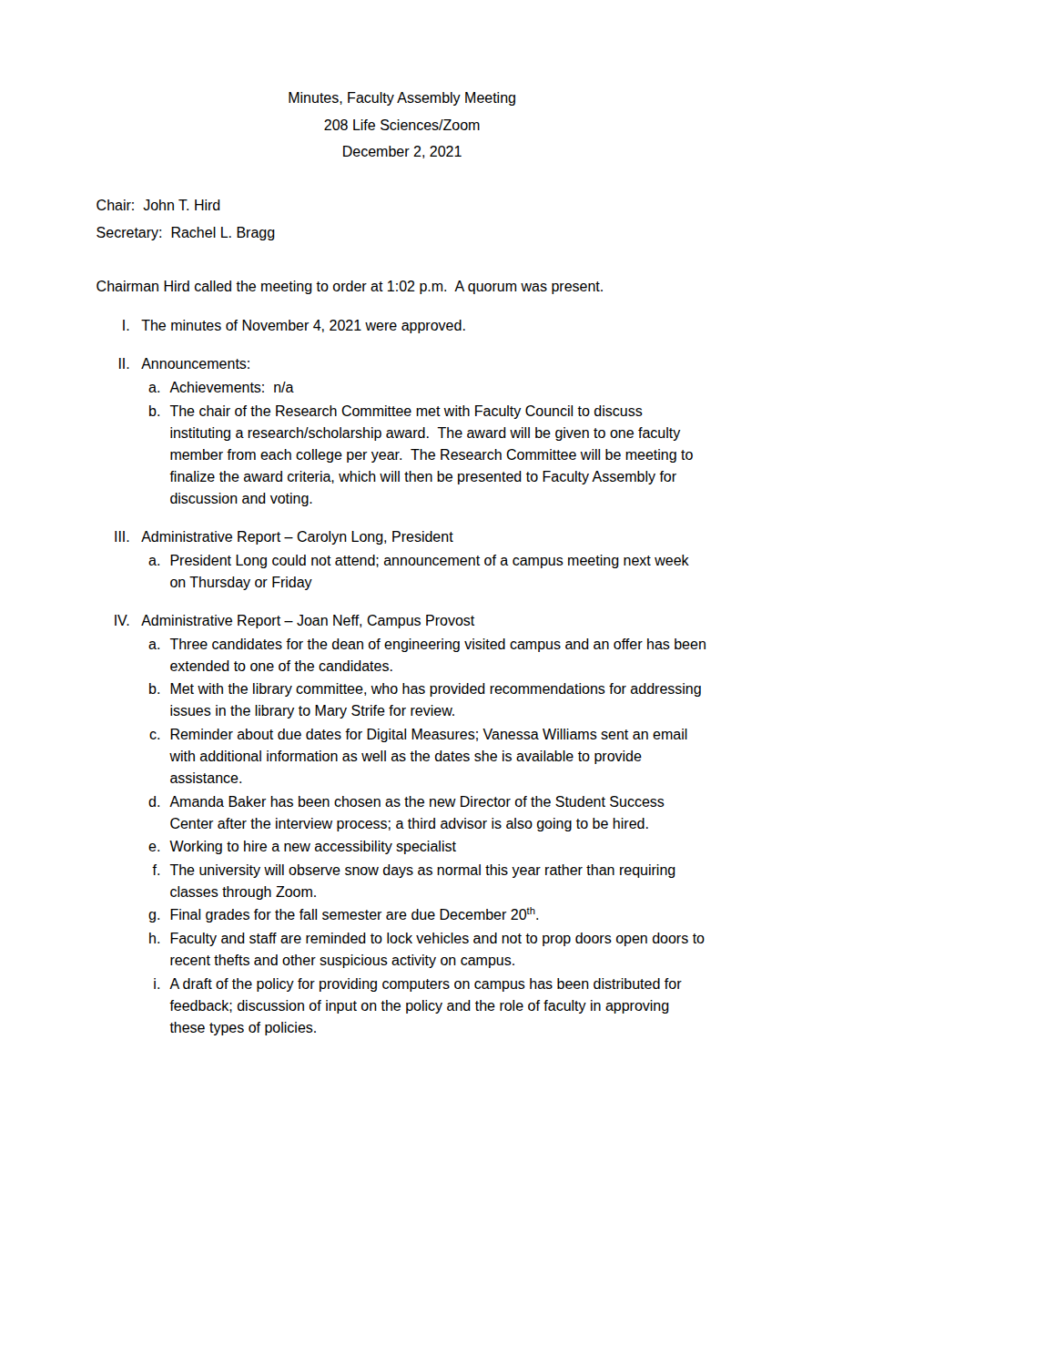Minutes, Faculty Assembly Meeting
208 Life Sciences/Zoom
December 2, 2021
Chair: John T. Hird
Secretary: Rachel L. Bragg
Chairman Hird called the meeting to order at 1:02 p.m. A quorum was present.
The minutes of November 4, 2021 were approved.
Announcements:
Achievements: n/a
The chair of the Research Committee met with Faculty Council to discuss instituting a research/scholarship award. The award will be given to one faculty member from each college per year. The Research Committee will be meeting to finalize the award criteria, which will then be presented to Faculty Assembly for discussion and voting.
Administrative Report – Carolyn Long, President
President Long could not attend; announcement of a campus meeting next week on Thursday or Friday
Administrative Report – Joan Neff, Campus Provost
Three candidates for the dean of engineering visited campus and an offer has been extended to one of the candidates.
Met with the library committee, who has provided recommendations for addressing issues in the library to Mary Strife for review.
Reminder about due dates for Digital Measures; Vanessa Williams sent an email with additional information as well as the dates she is available to provide assistance.
Amanda Baker has been chosen as the new Director of the Student Success Center after the interview process; a third advisor is also going to be hired.
Working to hire a new accessibility specialist
The university will observe snow days as normal this year rather than requiring classes through Zoom.
Final grades for the fall semester are due December 20th.
Faculty and staff are reminded to lock vehicles and not to prop doors open doors to recent thefts and other suspicious activity on campus.
A draft of the policy for providing computers on campus has been distributed for feedback; discussion of input on the policy and the role of faculty in approving these types of policies.